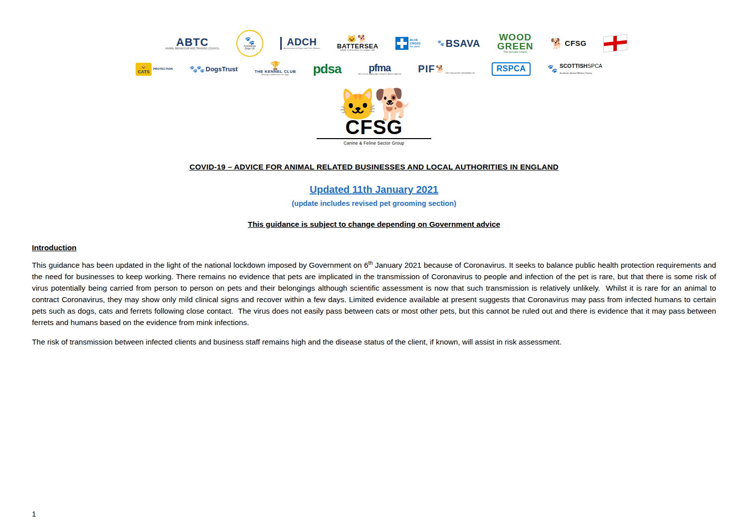ABTC ANIMAL BEHAVIOUR AND TRAINING COUNCIL
🐾 Assistance
Dogs UK
ADCH Association of Dogs and Cats Homes
🐱🐕 BATTERSEA HERE FOR EVERY DOG AND CAT
BLUE
CROSS
for pets
🐾BSAVA
WOOD
GREEN The Animals Charity
🐕 CFSG
🐱CATS PROTECTION
🐾🐾 DogsTrust
🏆 THE KENNEL CLUB Making a difference for dogs
pdsa
pfma PET FOOD MANUFACTURERS' ASSOCIATION
PIF 🐕 PET INDUSTRY FEDERATION
RSPCA
🐾 SCOTTISHSPCA
Scotland's Animal Welfare Charity
🐱🐕
CFSG
Canine & Feline Sector Group
COVID-19 – ADVICE FOR ANIMAL RELATED BUSINESSES AND LOCAL AUTHORITIES IN ENGLAND
Updated 11th January 2021
(update includes revised pet grooming section)
This guidance is subject to change depending on Government advice
Introduction
This guidance has been updated in the light of the national lockdown imposed by Government on 6th January 2021 because of Coronavirus. It seeks to balance public health protection requirements and the need for businesses to keep working. There remains no evidence that pets are implicated in the transmission of Coronavirus to people and infection of the pet is rare, but that there is some risk of virus potentially being carried from person to person on pets and their belongings although scientific assessment is now that such transmission is relatively unlikely. Whilst it is rare for an animal to contract Coronavirus, they may show only mild clinical signs and recover within a few days. Limited evidence available at present suggests that Coronavirus may pass from infected humans to certain pets such as dogs, cats and ferrets following close contact. The virus does not easily pass between cats or most other pets, but this cannot be ruled out and there is evidence that it may pass between ferrets and humans based on the evidence from mink infections.
The risk of transmission between infected clients and business staff remains high and the disease status of the client, if known, will assist in risk assessment.
1